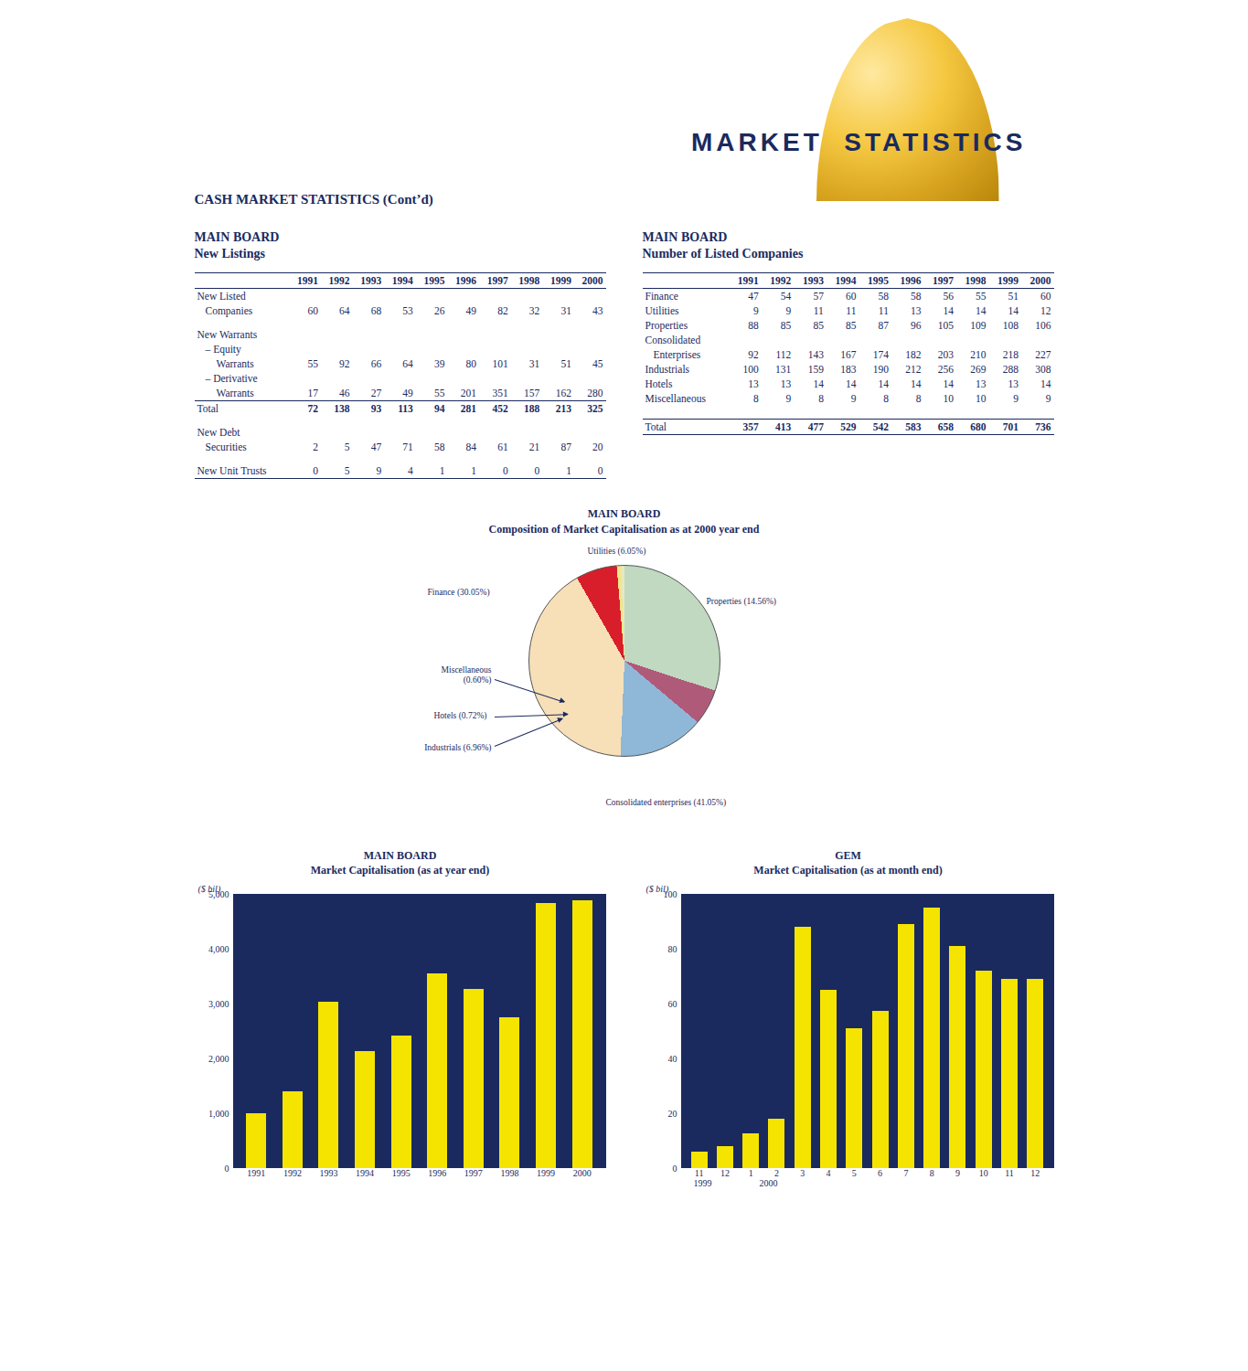MARKET STATISTICS
CASH MARKET STATISTICS (Cont’d)
MAIN BOARD
New Listings
| | 1991 | 1992 | 1993 | 1994 | 1995 | 1996 | 1997 | 1998 | 1999 | 2000 |
| --- | --- | --- | --- | --- | --- | --- | --- | --- | --- | --- |
| New Listed | |
| Companies | 60 | 64 | 68 | 53 | 26 | 49 | 82 | 32 | 31 | 43 |
| New Warrants | |
| – Equity | |
| Warrants | 55 | 92 | 66 | 64 | 39 | 80 | 101 | 31 | 51 | 45 |
| – Derivative | |
| Warrants | 17 | 46 | 27 | 49 | 55 | 201 | 351 | 157 | 162 | 280 |
| Total | 72 | 138 | 93 | 113 | 94 | 281 | 452 | 188 | 213 | 325 |
| New Debt | |
| Securities | 2 | 5 | 47 | 71 | 58 | 84 | 61 | 21 | 87 | 20 |
| New Unit Trusts | 0 | 5 | 9 | 4 | 1 | 1 | 0 | 0 | 1 | 0 |
MAIN BOARD
Number of Listed Companies
| | 1991 | 1992 | 1993 | 1994 | 1995 | 1996 | 1997 | 1998 | 1999 | 2000 |
| --- | --- | --- | --- | --- | --- | --- | --- | --- | --- | --- |
| Finance | 47 | 54 | 57 | 60 | 58 | 58 | 56 | 55 | 51 | 60 |
| Utilities | 9 | 9 | 11 | 11 | 11 | 13 | 14 | 14 | 14 | 12 |
| Properties | 88 | 85 | 85 | 85 | 87 | 96 | 105 | 109 | 108 | 106 |
| Consolidated | |
| Enterprises | 92 | 112 | 143 | 167 | 174 | 182 | 203 | 210 | 218 | 227 |
| Industrials | 100 | 131 | 159 | 183 | 190 | 212 | 256 | 269 | 288 | 308 |
| Hotels | 13 | 13 | 14 | 14 | 14 | 14 | 14 | 13 | 13 | 14 |
| Miscellaneous | 8 | 9 | 8 | 9 | 8 | 8 | 10 | 10 | 9 | 9 |
| Total | 357 | 413 | 477 | 529 | 542 | 583 | 658 | 680 | 701 | 736 |
MAIN BOARD
Composition of Market Capitalisation as at 2000 year end
Utilities (6.05%)
Properties (14.56%)
Finance (30.05%)
Miscellaneous
(0.60%)
Hotels (0.72%)
Industrials (6.96%)
Consolidated enterprises (41.05%)
MAIN BOARD
Market Capitalisation (as at year end)
($ bil)
5,000 4,000 3,000 2,000 1,000 0
1991199219931994199519961997199819992000
GEM
Market Capitalisation (as at month end)
($ bil)
100 80 60 40 20 0
1112123456789101112
19992000